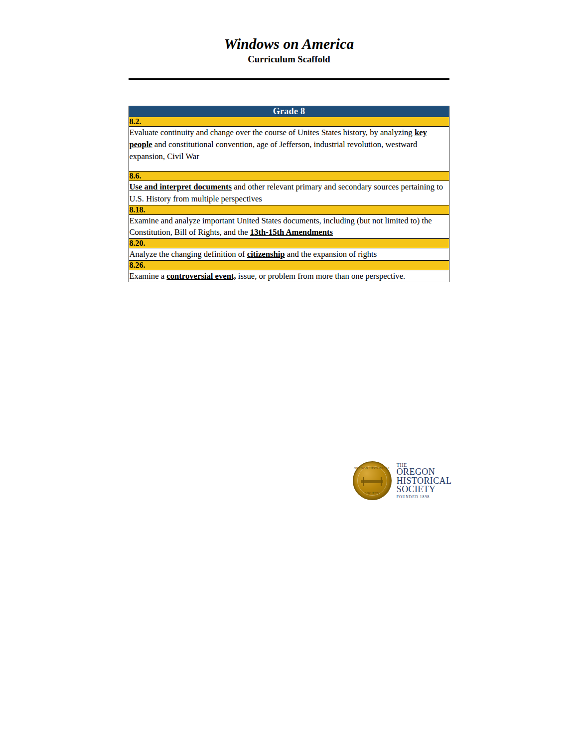Windows on America
Curriculum Scaffold
| Grade 8 |
| 8.2. |
| Evaluate continuity and change over the course of Unites States history, by analyzing key people and constitutional convention, age of Jefferson, industrial revolution, westward expansion, Civil War |
| 8.6. |
| Use and interpret documents and other relevant primary and secondary sources pertaining to U.S. History from multiple perspectives |
| 8.18. |
| Examine and analyze important United States documents, including (but not limited to) the Constitution, Bill of Rights, and the 13th-15th Amendments |
| 8.20. |
| Analyze the changing definition of citizenship and the expansion of rights |
| 8.26. |
| Examine a controversial event, issue, or problem from more than one perspective. |
OREGON HISTORICAL
SOCIETY
THE
OREGON
HISTORICAL
SOCIETY
FOUNDED 1898